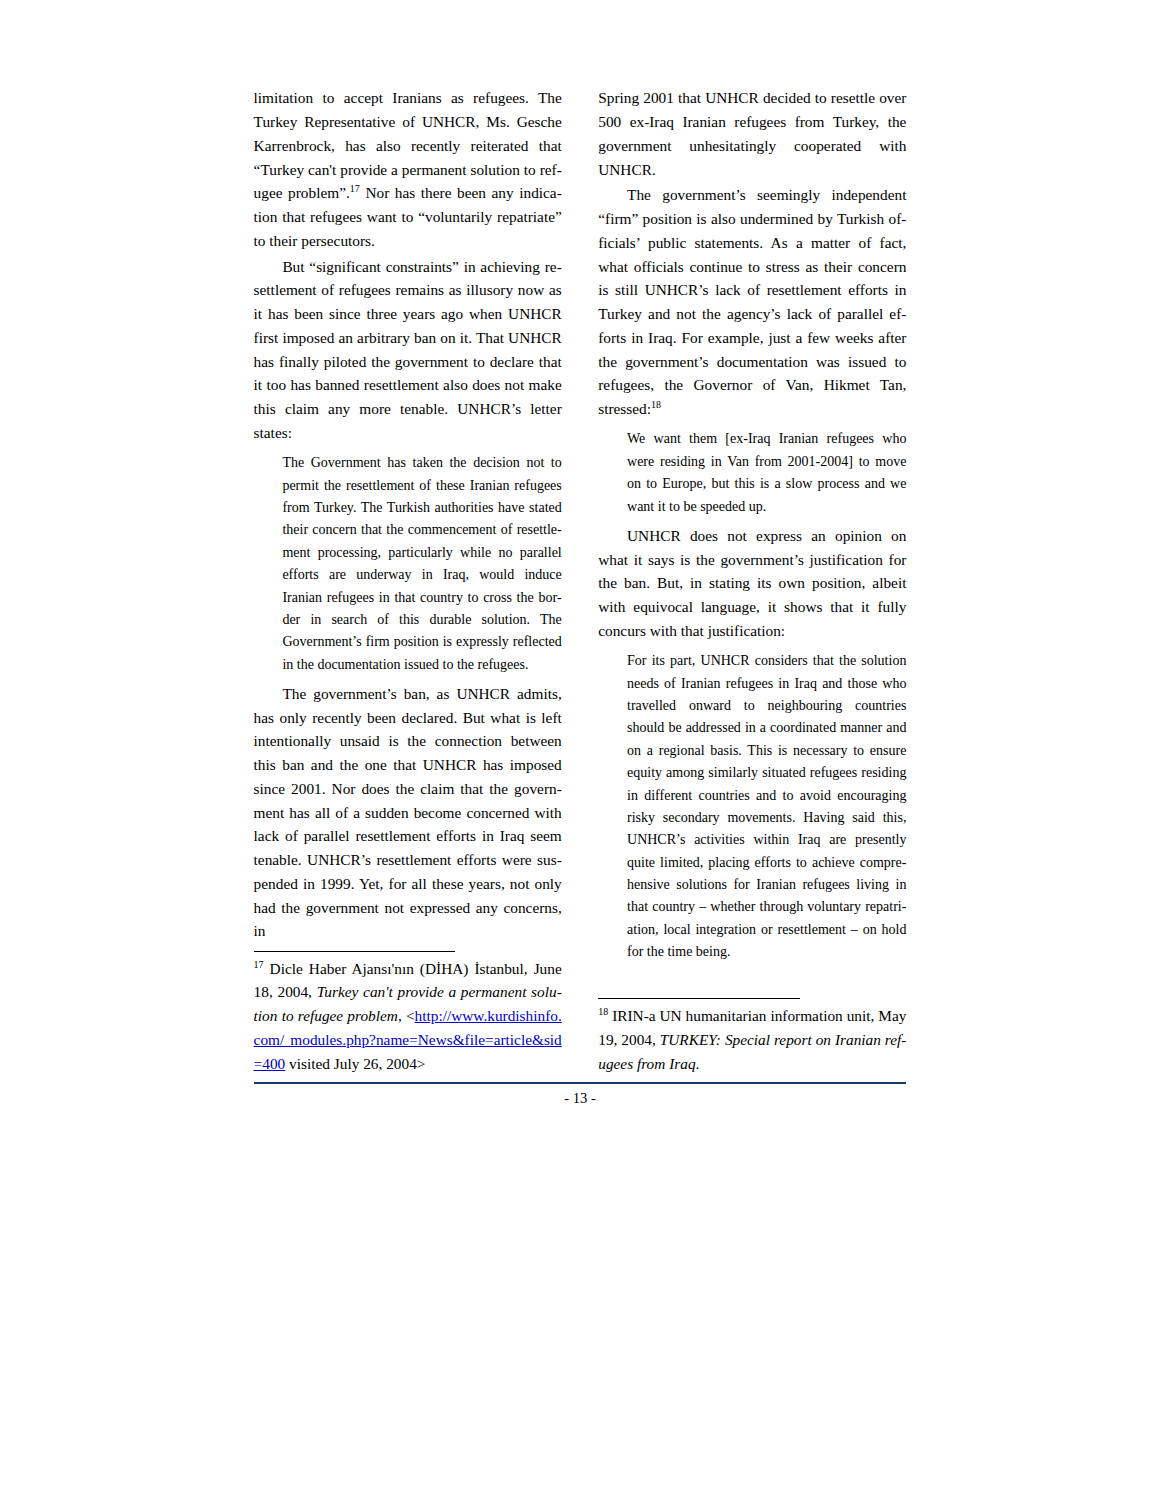limitation to accept Iranians as refugees. The Turkey Representative of UNHCR, Ms. Gesche Karrenbrock, has also recently reiterated that “Turkey can't provide a permanent solution to refugee problem”.17 Nor has there been any indication that refugees want to “voluntarily repatriate” to their persecutors.
But “significant constraints” in achieving resettlement of refugees remains as illusory now as it has been since three years ago when UNHCR first imposed an arbitrary ban on it. That UNHCR has finally piloted the government to declare that it too has banned resettlement also does not make this claim any more tenable. UNHCR’s letter states:
The Government has taken the decision not to permit the resettlement of these Iranian refugees from Turkey. The Turkish authorities have stated their concern that the commencement of resettlement processing, particularly while no parallel efforts are underway in Iraq, would induce Iranian refugees in that country to cross the border in search of this durable solution. The Government’s firm position is expressly reflected in the documentation issued to the refugees.
The government’s ban, as UNHCR admits, has only recently been declared. But what is left intentionally unsaid is the connection between this ban and the one that UNHCR has imposed since 2001. Nor does the claim that the government has all of a sudden become concerned with lack of parallel resettlement efforts in Iraq seem tenable. UNHCR’s resettlement efforts were suspended in 1999. Yet, for all these years, not only had the government not expressed any concerns, in
17 Dicle Haber Ajansı'nın (DİHA) İstanbul, June 18, 2004, Turkey can't provide a permanent solution to refugee problem, <http://www.kurdishinfo.com/ modules.php?name=News&file=article&sid=400 visited July 26, 2004>
Spring 2001 that UNHCR decided to resettle over 500 ex-Iraq Iranian refugees from Turkey, the government unhesitatingly cooperated with UNHCR.
The government’s seemingly independent “firm” position is also undermined by Turkish officials’ public statements. As a matter of fact, what officials continue to stress as their concern is still UNHCR’s lack of resettlement efforts in Turkey and not the agency’s lack of parallel efforts in Iraq. For example, just a few weeks after the government’s documentation was issued to refugees, the Governor of Van, Hikmet Tan, stressed:18
We want them [ex-Iraq Iranian refugees who were residing in Van from 2001-2004] to move on to Europe, but this is a slow process and we want it to be speeded up.
UNHCR does not express an opinion on what it says is the government’s justification for the ban. But, in stating its own position, albeit with equivocal language, it shows that it fully concurs with that justification:
For its part, UNHCR considers that the solution needs of Iranian refugees in Iraq and those who travelled onward to neighbouring countries should be addressed in a coordinated manner and on a regional basis. This is necessary to ensure equity among similarly situated refugees residing in different countries and to avoid encouraging risky secondary movements. Having said this, UNHCR’s activities within Iraq are presently quite limited, placing efforts to achieve comprehensive solutions for Iranian refugees living in that country – whether through voluntary repatriation, local integration or resettlement – on hold for the time being.
18 IRIN-a UN humanitarian information unit, May 19, 2004, TURKEY: Special report on Iranian refugees from Iraq.
- 13 -